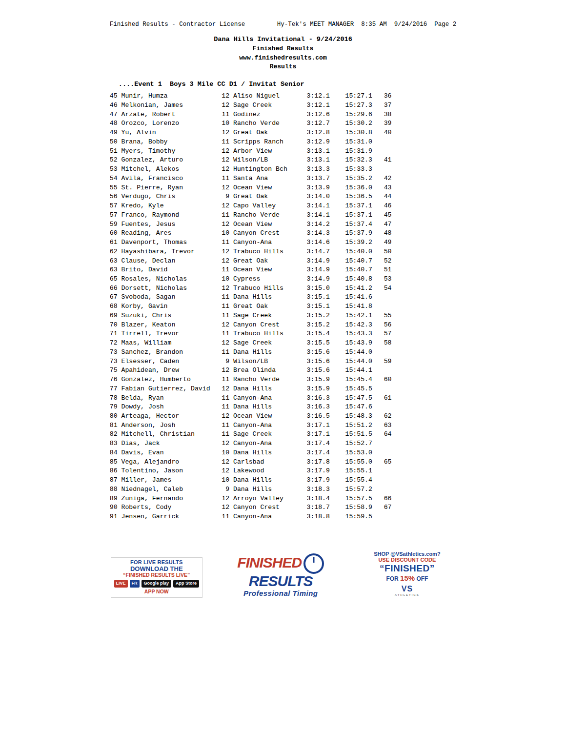Finished Results - Contractor License
Hy-Tek's MEET MANAGER 8:35 AM 9/24/2016 Page 2
Dana Hills Invitational - 9/24/2016
Finished Results
www.finishedresults.com
Results
....Event 1 Boys 3 Mile CC D1 / Invitat Senior
45 Munir, Humza              12 Aliso Niguel       3:12.1    15:27.1   36
46 Melkonian, James          12 Sage Creek         3:12.1    15:27.3   37
47 Arzate, Robert            11 Godinez            3:12.6    15:29.6   38
48 Orozco, Lorenzo           10 Rancho Verde       3:12.7    15:30.2   39
49 Yu, Alvin                 12 Great Oak          3:12.8    15:30.8   40
50 Brana, Bobby              11 Scripps Ranch      3:12.9    15:31.0
51 Myers, Timothy            12 Arbor View         3:13.1    15:31.9
52 Gonzalez, Arturo          12 Wilson/LB          3:13.1    15:32.3   41
53 Mitchel, Alekos           12 Huntington Bch     3:13.3    15:33.3
54 Avila, Francisco          11 Santa Ana          3:13.7    15:35.2   42
55 St. Pierre, Ryan          12 Ocean View         3:13.9    15:36.0   43
56 Verdugo, Chris             9 Great Oak          3:14.0    15:36.5   44
57 Kredo, Kyle               12 Capo Valley        3:14.1    15:37.1   46
57 Franco, Raymond           11 Rancho Verde       3:14.1    15:37.1   45
59 Fuentes, Jesus            12 Ocean View         3:14.2    15:37.4   47
60 Reading, Ares             10 Canyon Crest       3:14.3    15:37.9   48
61 Davenport, Thomas         11 Canyon-Ana         3:14.6    15:39.2   49
62 Hayashibara, Trevor       12 Trabuco Hills      3:14.7    15:40.0   50
63 Clause, Declan            12 Great Oak          3:14.9    15:40.7   52
63 Brito, David              11 Ocean View         3:14.9    15:40.7   51
65 Rosales, Nicholas         10 Cypress            3:14.9    15:40.8   53
66 Dorsett, Nicholas         12 Trabuco Hills      3:15.0    15:41.2   54
67 Svoboda, Sagan            11 Dana Hills         3:15.1    15:41.6
68 Korby, Gavin              11 Great Oak          3:15.1    15:41.8
69 Suzuki, Chris             11 Sage Creek         3:15.2    15:42.1   55
70 Blazer, Keaton            12 Canyon Crest       3:15.2    15:42.3   56
71 Tirrell, Trevor           11 Trabuco Hills      3:15.4    15:43.3   57
72 Maas, William             12 Sage Creek         3:15.5    15:43.9   58
73 Sanchez, Brandon          11 Dana Hills         3:15.6    15:44.0
73 Elsesser, Caden            9 Wilson/LB          3:15.6    15:44.0   59
75 Apahidean, Drew           12 Brea Olinda        3:15.6    15:44.1
76 Gonzalez, Humberto        11 Rancho Verde       3:15.9    15:45.4   60
77 Fabian Gutierrez, David   12 Dana Hills         3:15.9    15:45.5
78 Belda, Ryan               11 Canyon-Ana         3:16.3    15:47.5   61
79 Dowdy, Josh               11 Dana Hills         3:16.3    15:47.6
80 Arteaga, Hector           12 Ocean View         3:16.5    15:48.3   62
81 Anderson, Josh            11 Canyon-Ana         3:17.1    15:51.2   63
82 Mitchell, Christian       11 Sage Creek         3:17.1    15:51.5   64
83 Dias, Jack                12 Canyon-Ana         3:17.4    15:52.7
84 Davis, Evan               10 Dana Hills         3:17.4    15:53.0
85 Vega, Alejandro           12 Carlsbad           3:17.8    15:55.0   65
86 Tolentino, Jason          12 Lakewood           3:17.9    15:55.1
87 Miller, James             10 Dana Hills         3:17.9    15:55.4
88 Niednagel, Caleb           9 Dana Hills         3:18.3    15:57.2
89 Zuniga, Fernando          12 Arroyo Valley      3:18.4    15:57.5   66
90 Roberts, Cody             12 Canyon Crest       3:18.7    15:58.9   67
91 Jensen, Garrick           11 Canyon-Ana         3:18.8    15:59.5
FOR LIVE RESULTS
DOWNLOAD THE
“FINISHED RESULTS LIVE”
LIVE FR Google play App Store
APP NOW
FINISHED
RESULTS
Professional Timing
SHOP @VSathletics.com?
USE DISCOUNT CODE
“FINISHED”
FOR 15% OFF
VSATHLETICS